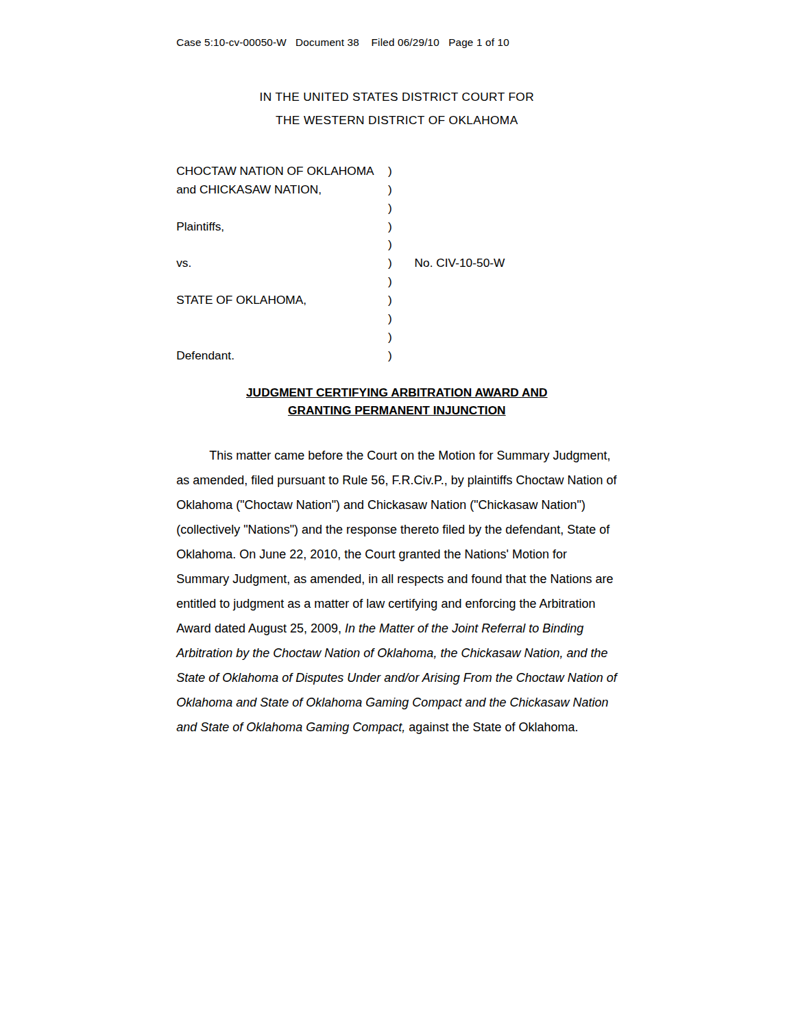Case 5:10-cv-00050-W Document 38 Filed 06/29/10 Page 1 of 10
IN THE UNITED STATES DISTRICT COURT FOR
THE WESTERN DISTRICT OF OKLAHOMA
| CHOCTAW NATION OF OKLAHOMA and CHICKASAW NATION, | ) ) | |
| | ) | |
| Plaintiffs, | ) | |
| | ) | |
| vs. | ) | No. CIV-10-50-W |
| | ) | |
| STATE OF OKLAHOMA, | ) | |
| | ) | |
| | ) | |
| Defendant. | ) | |
JUDGMENT CERTIFYING ARBITRATION AWARD AND
GRANTING PERMANENT INJUNCTION
This matter came before the Court on the Motion for Summary Judgment, as amended, filed pursuant to Rule 56, F.R.Civ.P., by plaintiffs Choctaw Nation of Oklahoma ("Choctaw Nation") and Chickasaw Nation ("Chickasaw Nation") (collectively "Nations") and the response thereto filed by the defendant, State of Oklahoma. On June 22, 2010, the Court granted the Nations' Motion for Summary Judgment, as amended, in all respects and found that the Nations are entitled to judgment as a matter of law certifying and enforcing the Arbitration Award dated August 25, 2009, In the Matter of the Joint Referral to Binding Arbitration by the Choctaw Nation of Oklahoma, the Chickasaw Nation, and the State of Oklahoma of Disputes Under and/or Arising From the Choctaw Nation of Oklahoma and State of Oklahoma Gaming Compact and the Chickasaw Nation and State of Oklahoma Gaming Compact, against the State of Oklahoma.